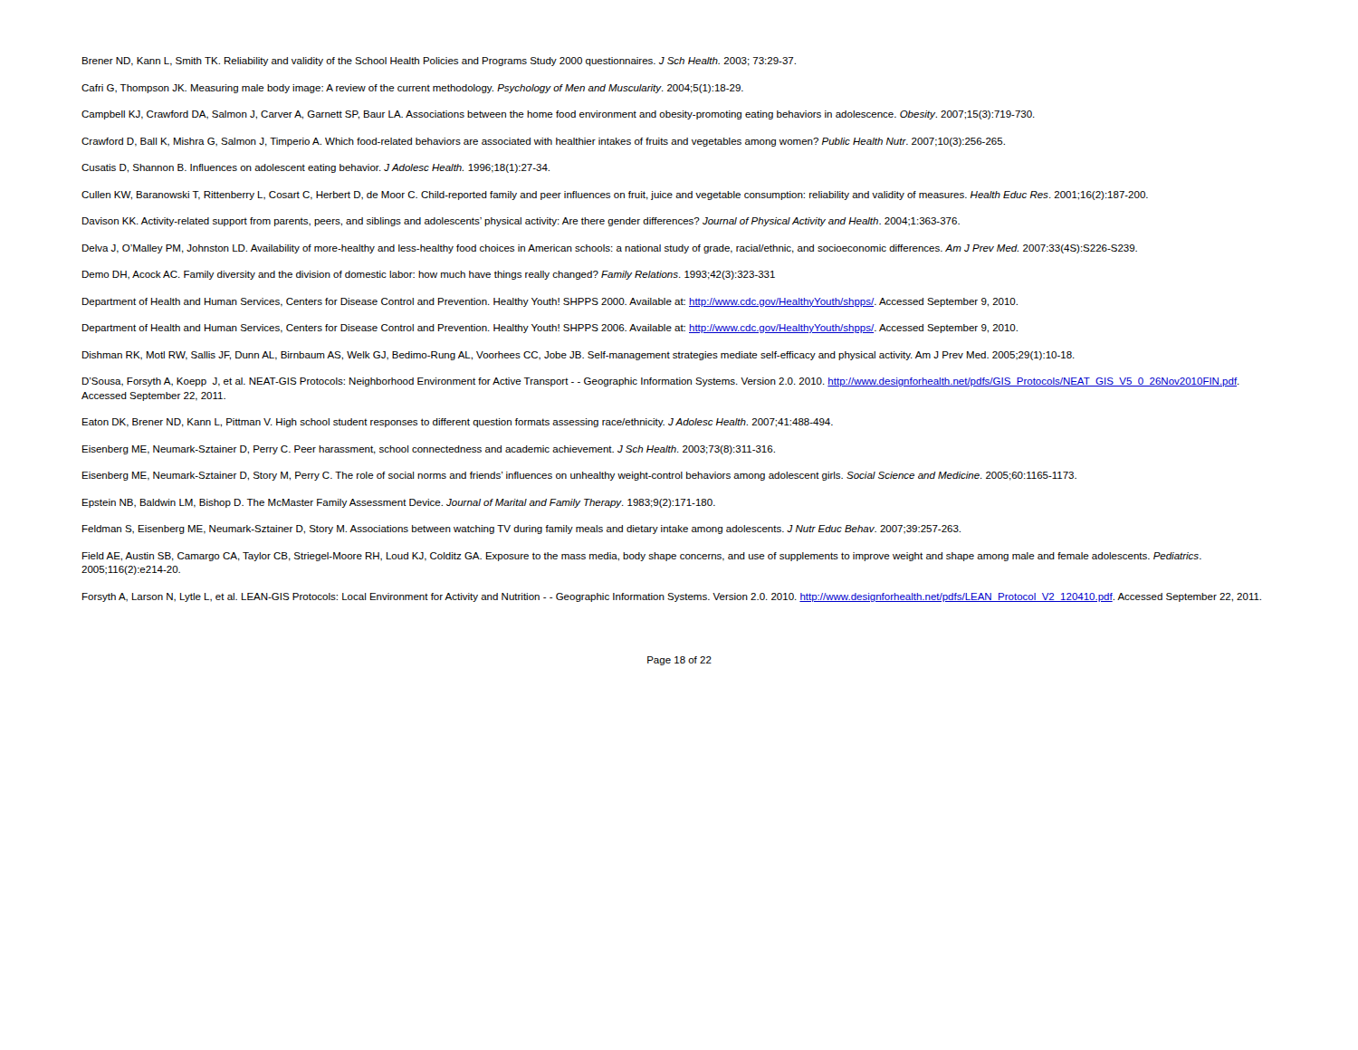Brener ND, Kann L, Smith TK. Reliability and validity of the School Health Policies and Programs Study 2000 questionnaires. J Sch Health. 2003; 73:29-37.
Cafri G, Thompson JK. Measuring male body image: A review of the current methodology. Psychology of Men and Muscularity. 2004;5(1):18-29.
Campbell KJ, Crawford DA, Salmon J, Carver A, Garnett SP, Baur LA. Associations between the home food environment and obesity-promoting eating behaviors in adolescence. Obesity. 2007;15(3):719-730.
Crawford D, Ball K, Mishra G, Salmon J, Timperio A. Which food-related behaviors are associated with healthier intakes of fruits and vegetables among women? Public Health Nutr. 2007;10(3):256-265.
Cusatis D, Shannon B. Influences on adolescent eating behavior. J Adolesc Health. 1996;18(1):27-34.
Cullen KW, Baranowski T, Rittenberry L, Cosart C, Herbert D, de Moor C. Child-reported family and peer influences on fruit, juice and vegetable consumption: reliability and validity of measures. Health Educ Res. 2001;16(2):187-200.
Davison KK. Activity-related support from parents, peers, and siblings and adolescents’ physical activity: Are there gender differences? Journal of Physical Activity and Health. 2004;1:363-376.
Delva J, O’Malley PM, Johnston LD. Availability of more-healthy and less-healthy food choices in American schools: a national study of grade, racial/ethnic, and socioeconomic differences. Am J Prev Med. 2007:33(4S):S226-S239.
Demo DH, Acock AC. Family diversity and the division of domestic labor: how much have things really changed? Family Relations. 1993;42(3):323-331
Department of Health and Human Services, Centers for Disease Control and Prevention. Healthy Youth! SHPPS 2000. Available at: http://www.cdc.gov/HealthyYouth/shpps/. Accessed September 9, 2010.
Department of Health and Human Services, Centers for Disease Control and Prevention. Healthy Youth! SHPPS 2006. Available at: http://www.cdc.gov/HealthyYouth/shpps/. Accessed September 9, 2010.
Dishman RK, Motl RW, Sallis JF, Dunn AL, Birnbaum AS, Welk GJ, Bedimo-Rung AL, Voorhees CC, Jobe JB. Self-management strategies mediate self-efficacy and physical activity. Am J Prev Med. 2005;29(1):10-18.
D’Sousa, Forsyth A, Koepp J, et al. NEAT-GIS Protocols: Neighborhood Environment for Active Transport - - Geographic Information Systems. Version 2.0. 2010. http://www.designforhealth.net/pdfs/GIS_Protocols/NEAT_GIS_V5_0_26Nov2010FIN.pdf. Accessed September 22, 2011.
Eaton DK, Brener ND, Kann L, Pittman V. High school student responses to different question formats assessing race/ethnicity. J Adolesc Health. 2007;41:488-494.
Eisenberg ME, Neumark-Sztainer D, Perry C. Peer harassment, school connectedness and academic achievement. J Sch Health. 2003;73(8):311-316.
Eisenberg ME, Neumark-Sztainer D, Story M, Perry C. The role of social norms and friends’ influences on unhealthy weight-control behaviors among adolescent girls. Social Science and Medicine. 2005;60:1165-1173.
Epstein NB, Baldwin LM, Bishop D. The McMaster Family Assessment Device. Journal of Marital and Family Therapy. 1983;9(2):171-180.
Feldman S, Eisenberg ME, Neumark-Sztainer D, Story M. Associations between watching TV during family meals and dietary intake among adolescents. J Nutr Educ Behav. 2007;39:257-263.
Field AE, Austin SB, Camargo CA, Taylor CB, Striegel-Moore RH, Loud KJ, Colditz GA. Exposure to the mass media, body shape concerns, and use of supplements to improve weight and shape among male and female adolescents. Pediatrics. 2005;116(2):e214-20.
Forsyth A, Larson N, Lytle L, et al. LEAN-GIS Protocols: Local Environment for Activity and Nutrition - - Geographic Information Systems. Version 2.0. 2010. http://www.designforhealth.net/pdfs/LEAN_Protocol_V2_120410.pdf. Accessed September 22, 2011.
Page 18 of 22